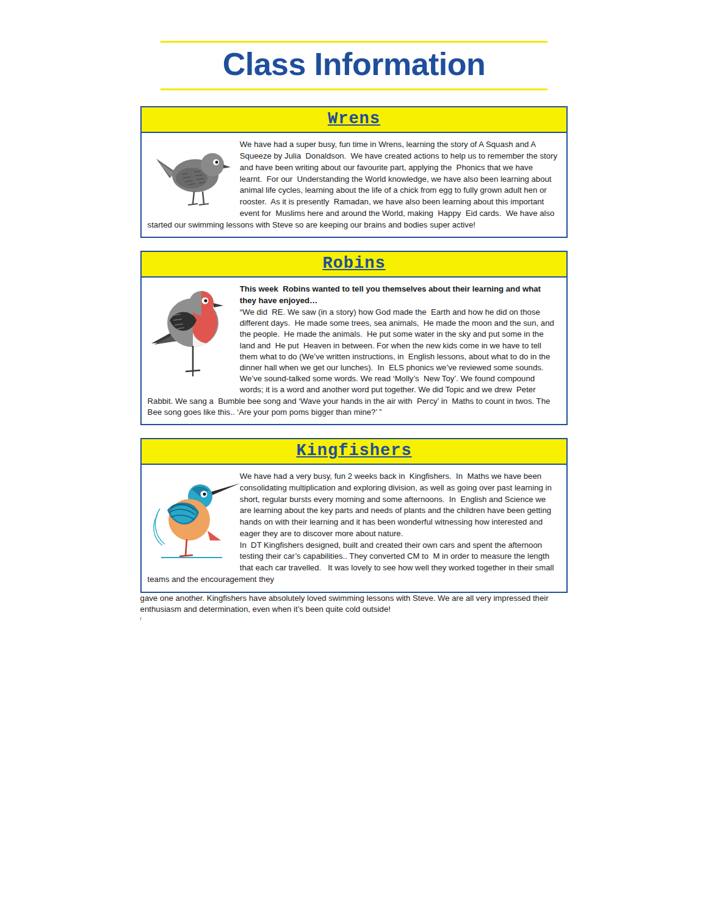Class Information
Wrens
We have had a super busy, fun time in Wrens, learning the story of A Squash and A Squeeze by Julia Donaldson. We have created actions to help us to remember the story and have been writing about our favourite part, applying the Phonics that we have learnt. For our Understanding the World knowledge, we have also been learning about animal life cycles, learning about the life of a chick from egg to fully grown adult hen or rooster. As it is presently Ramadan, we have also been learning about this important event for Muslims here and around the World, making Happy Eid cards. We have also started our swimming lessons with Steve so are keeping our brains and bodies super active!
Robins
This week Robins wanted to tell you themselves about their learning and what they have enjoyed…
“We did RE. We saw (in a story) how God made the Earth and how he did on those different days. He made some trees, sea animals, He made the moon and the sun, and the people. He made the animals. He put some water in the sky and put some in the land and He put Heaven in between. For when the new kids come in we have to tell them what to do (We’ve written instructions, in English lessons, about what to do in the dinner hall when we get our lunches). In ELS phonics we’ve reviewed some sounds. We’ve sound-talked some words. We read ‘Molly’s New Toy’. We found compound words; it is a word and another word put together. We did Topic and we drew Peter Rabbit. We sang a Bumble bee song and ‘Wave your hands in the air with Percy’ in Maths to count in twos. The Bee song goes like this.. ‘Are your pom poms bigger than mine?’ ”
Kingfishers
We have had a very busy, fun 2 weeks back in Kingfishers. In Maths we have been consolidating multiplication and exploring division, as well as going over past learning in short, regular bursts every morning and some afternoons. In English and Science we are learning about the key parts and needs of plants and the children have been getting hands on with their learning and it has been wonderful witnessing how interested and eager they are to discover more about nature.
In DT Kingfishers designed, built and created their own cars and spent the afternoon testing their car’s capabilities.. They converted CM to M in order to measure the length that each car travelled. It was lovely to see how well they worked together in their small teams and the encouragement they
gave one another. Kingfishers have absolutely loved swimming lessons with Steve. We are all very impressed their enthusiasm and determination, even when it’s been quite cold outside!
f